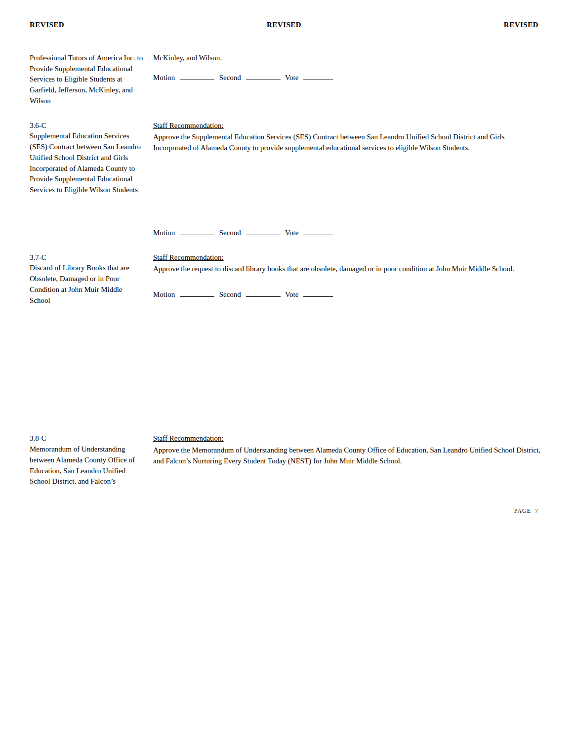Revised Revised Revised
Professional Tutors of America Inc. to Provide Supplemental Educational Services to Eligible Students at Garfield, Jefferson, McKinley, and Wilson
McKinley, and Wilson.
Motion Second Vote
3.6-C
Supplemental Education Services (SES) Contract between San Leandro Unified School District and Girls Incorporated of Alameda County to Provide Supplemental Educational Services to Eligible Wilson Students
Staff Recommendation:
Approve the Supplemental Education Services (SES) Contract between San Leandro Unified School District and Girls Incorporated of Alameda County to provide supplemental educational services to eligible Wilson Students.
Motion Second Vote
3.7-C
Discard of Library Books that are Obsolete, Damaged or in Poor Condition at John Muir Middle School
Staff Recommendation:
Approve the request to discard library books that are obsolete, damaged or in poor condition at John Muir Middle School.
Motion Second Vote
3.8-C
Memorandum of Understanding between Alameda County Office of Education, San Leandro Unified School District, and Falcon’s
Staff Recommendation:
Approve the Memorandum of Understanding between Alameda County Office of Education, San Leandro Unified School District, and Falcon’s Nurturing Every Student Today (NEST) for John Muir Middle School.
PAGE 7